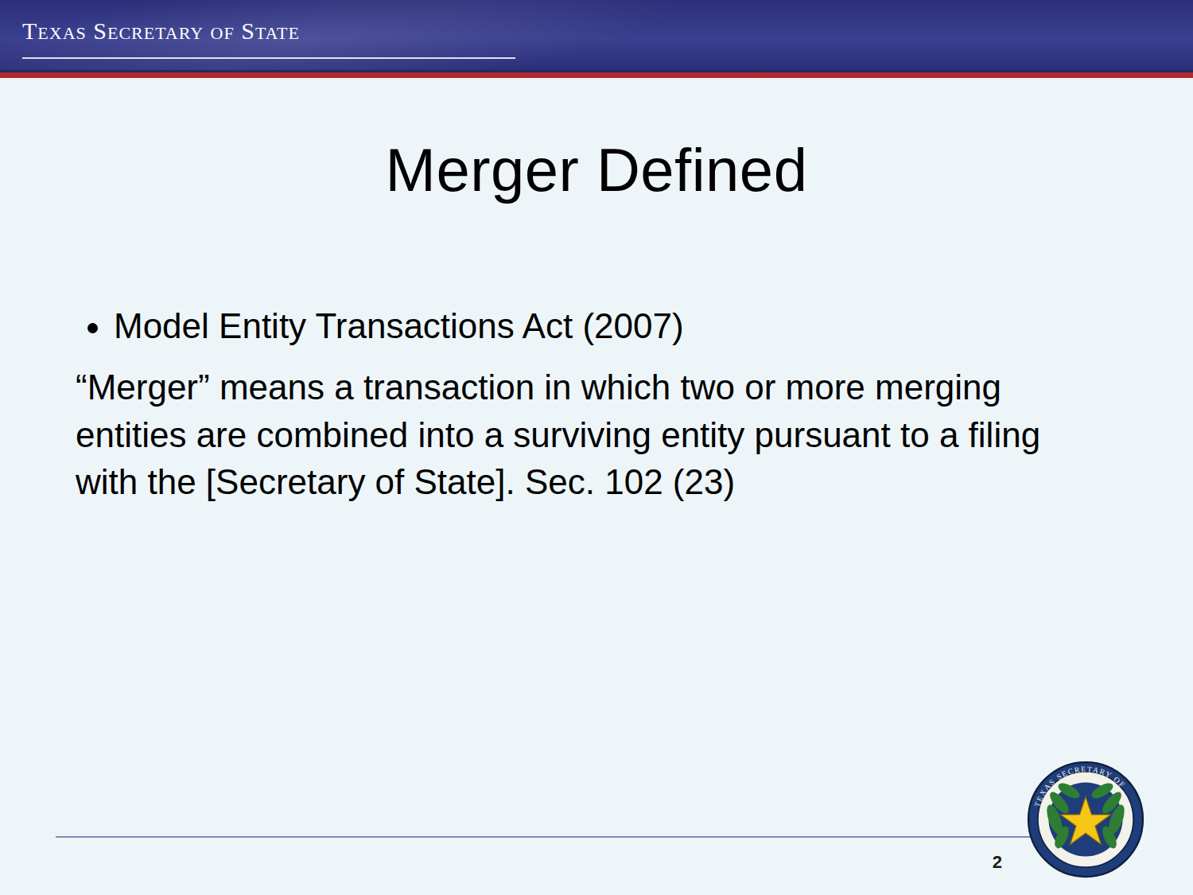TEXAS SECRETARY OF STATE
Merger Defined
Model Entity Transactions Act (2007)
“Merger” means a transaction in which two or more merging entities are combined into a surviving entity pursuant to a filing with the [Secretary of State]. Sec. 102 (23)
2
TEXAS SECRETARY OF STATE